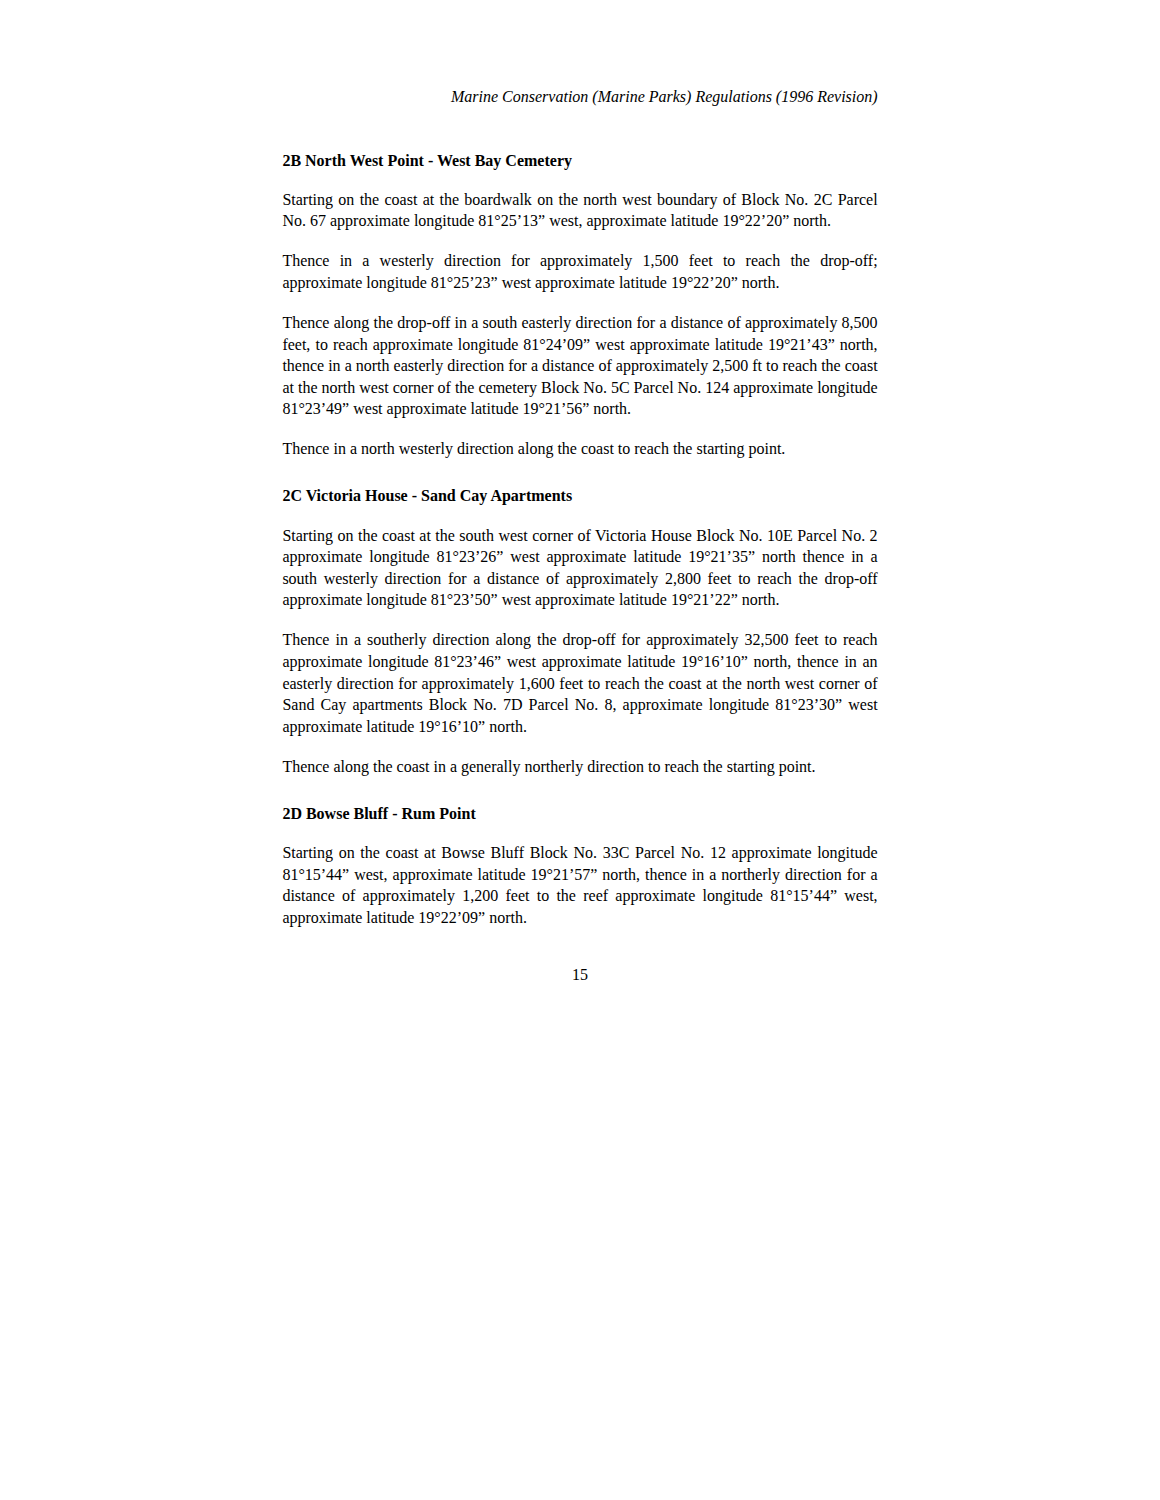Marine Conservation (Marine Parks) Regulations (1996 Revision)
2B North West Point - West Bay Cemetery
Starting on the coast at the boardwalk on the north west boundary of Block No. 2C Parcel No. 67 approximate longitude 81°25’13” west, approximate latitude 19°22’20” north.
Thence in a westerly direction for approximately 1,500 feet to reach the drop-off; approximate longitude 81°25’23” west approximate latitude 19°22’20” north.
Thence along the drop-off in a south easterly direction for a distance of approximately 8,500 feet, to reach approximate longitude 81°24’09” west approximate latitude 19°21’43” north, thence in a north easterly direction for a distance of approximately 2,500 ft to reach the coast at the north west corner of the cemetery Block No. 5C Parcel No. 124 approximate longitude 81°23’49” west approximate latitude 19°21’56” north.
Thence in a north westerly direction along the coast to reach the starting point.
2C Victoria House - Sand Cay Apartments
Starting on the coast at the south west corner of Victoria House Block No. 10E Parcel No. 2 approximate longitude 81°23’26” west approximate latitude 19°21’35” north thence in a south westerly direction for a distance of approximately 2,800 feet to reach the drop-off approximate longitude 81°23’50” west approximate latitude 19°21’22” north.
Thence in a southerly direction along the drop-off for approximately 32,500 feet to reach approximate longitude 81°23’46” west approximate latitude 19°16’10” north, thence in an easterly direction for approximately 1,600 feet to reach the coast at the north west corner of Sand Cay apartments Block No. 7D Parcel No. 8, approximate longitude 81°23’30” west approximate latitude 19°16’10” north.
Thence along the coast in a generally northerly direction to reach the starting point.
2D Bowse Bluff - Rum Point
Starting on the coast at Bowse Bluff Block No. 33C Parcel No. 12 approximate longitude 81°15’44” west, approximate latitude 19°21’57” north, thence in a northerly direction for a distance of approximately 1,200 feet to the reef approximate longitude 81°15’44” west, approximate latitude 19°22’09” north.
15